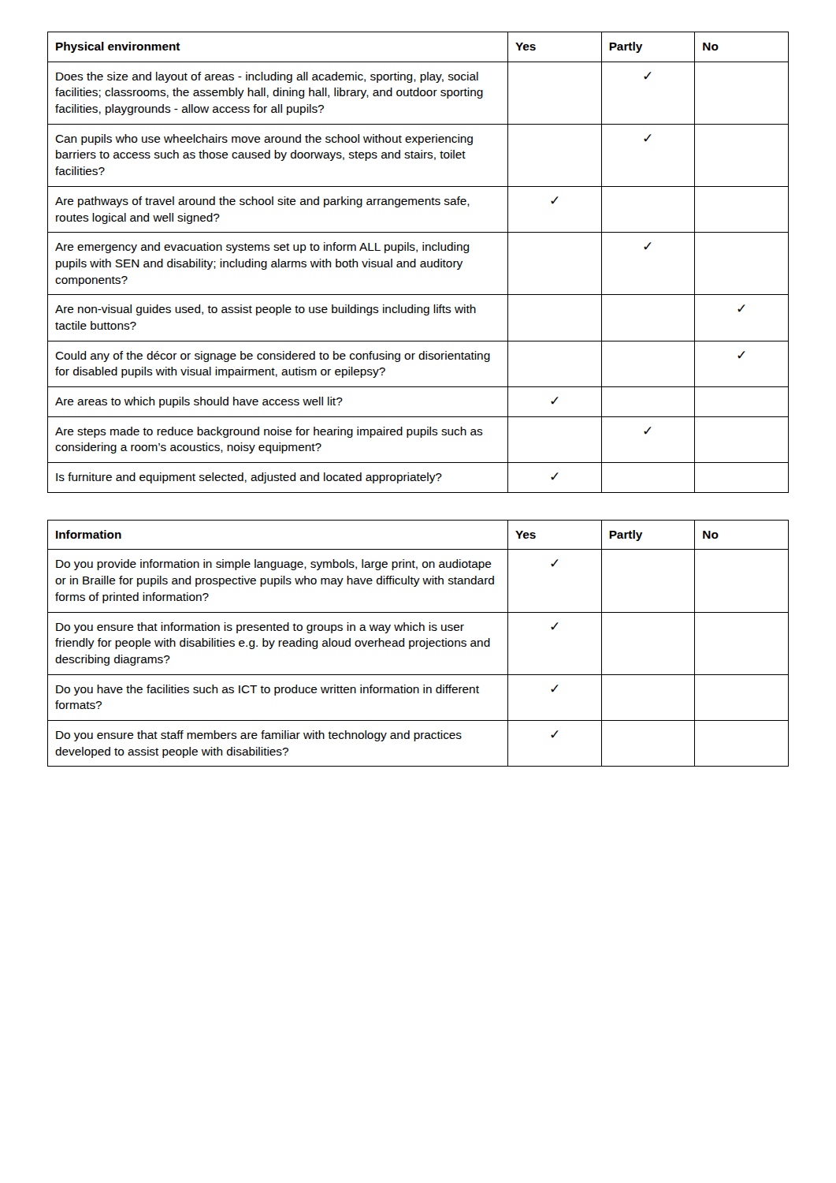| Physical environment | Yes | Partly | No |
| --- | --- | --- | --- |
| Does the size and layout of areas - including all academic, sporting, play, social facilities; classrooms, the assembly hall, dining hall, library, and outdoor sporting facilities, playgrounds - allow access for all pupils? | | ✓ | |
| Can pupils who use wheelchairs move around the school without experiencing barriers to access such as those caused by doorways, steps and stairs, toilet facilities? | | ✓ | |
| Are pathways of travel around the school site and parking arrangements safe, routes logical and well signed? | ✓ | | |
| Are emergency and evacuation systems set up to inform ALL pupils, including pupils with SEN and disability; including alarms with both visual and auditory components? | | ✓ | |
| Are non-visual guides used, to assist people to use buildings including lifts with tactile buttons? | | | ✓ |
| Could any of the décor or signage be considered to be confusing or disorientating for disabled pupils with visual impairment, autism or epilepsy? | | | ✓ |
| Are areas to which pupils should have access well lit? | ✓ | | |
| Are steps made to reduce background noise for hearing impaired pupils such as considering a room’s acoustics, noisy equipment? | | ✓ | |
| Is furniture and equipment selected, adjusted and located appropriately? | ✓ | | |
| Information | Yes | Partly | No |
| --- | --- | --- | --- |
| Do you provide information in simple language, symbols, large print, on audiotape or in Braille for pupils and prospective pupils who may have difficulty with standard forms of printed information? | ✓ | | |
| Do you ensure that information is presented to groups in a way which is user friendly for people with disabilities e.g. by reading aloud overhead projections and describing diagrams? | ✓ | | |
| Do you have the facilities such as ICT to produce written information in different formats? | ✓ | | |
| Do you ensure that staff members are familiar with technology and practices developed to assist people with disabilities? | ✓ | | |